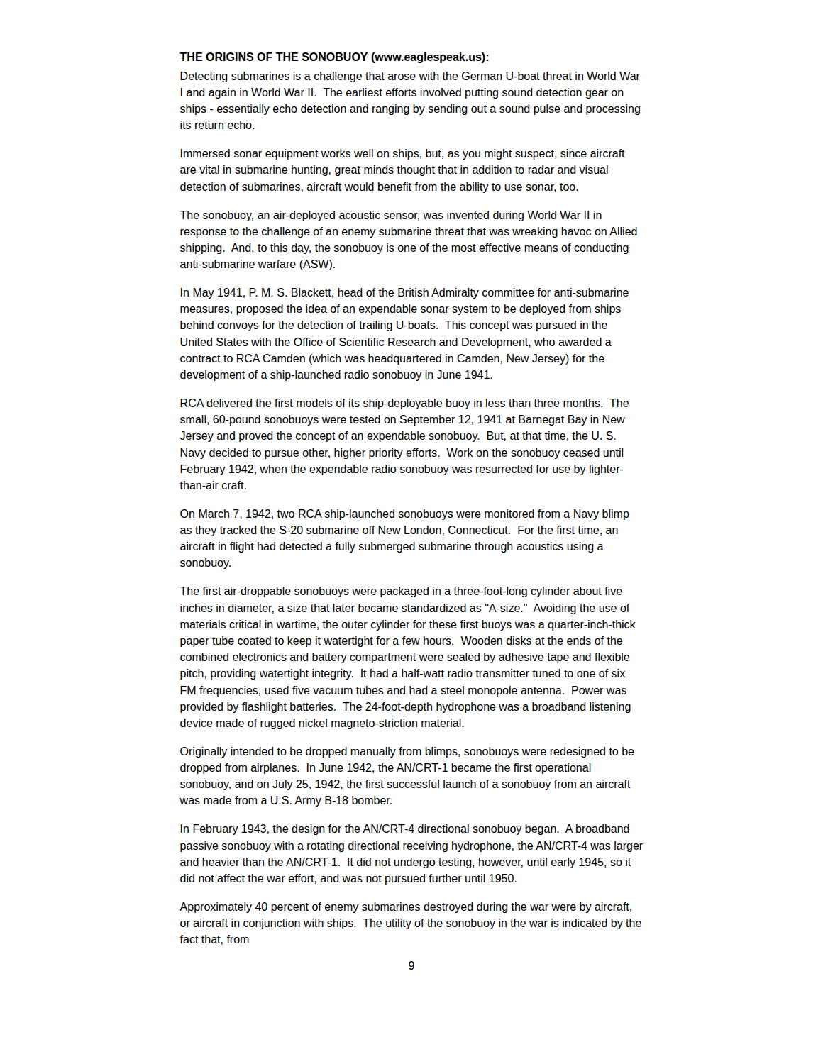THE ORIGINS OF THE SONOBUOY
(www.eaglespeak.us):
Detecting submarines is a challenge that arose with the German U-boat threat in World War I and again in World War II. The earliest efforts involved putting sound detection gear on ships - essentially echo detection and ranging by sending out a sound pulse and processing its return echo.
Immersed sonar equipment works well on ships, but, as you might suspect, since aircraft are vital in submarine hunting, great minds thought that in addition to radar and visual detection of submarines, aircraft would benefit from the ability to use sonar, too.
The sonobuoy, an air-deployed acoustic sensor, was invented during World War II in response to the challenge of an enemy submarine threat that was wreaking havoc on Allied shipping. And, to this day, the sonobuoy is one of the most effective means of conducting anti-submarine warfare (ASW).
In May 1941, P. M. S. Blackett, head of the British Admiralty committee for anti-submarine measures, proposed the idea of an expendable sonar system to be deployed from ships behind convoys for the detection of trailing U-boats. This concept was pursued in the United States with the Office of Scientific Research and Development, who awarded a contract to RCA Camden (which was headquartered in Camden, New Jersey) for the development of a ship-launched radio sonobuoy in June 1941.
RCA delivered the first models of its ship-deployable buoy in less than three months. The small, 60-pound sonobuoys were tested on September 12, 1941 at Barnegat Bay in New Jersey and proved the concept of an expendable sonobuoy. But, at that time, the U. S. Navy decided to pursue other, higher priority efforts. Work on the sonobuoy ceased until February 1942, when the expendable radio sonobuoy was resurrected for use by lighter-than-air craft.
On March 7, 1942, two RCA ship-launched sonobuoys were monitored from a Navy blimp as they tracked the S-20 submarine off New London, Connecticut. For the first time, an aircraft in flight had detected a fully submerged submarine through acoustics using a sonobuoy.
The first air-droppable sonobuoys were packaged in a three-foot-long cylinder about five inches in diameter, a size that later became standardized as "A-size." Avoiding the use of materials critical in wartime, the outer cylinder for these first buoys was a quarter-inch-thick paper tube coated to keep it watertight for a few hours. Wooden disks at the ends of the combined electronics and battery compartment were sealed by adhesive tape and flexible pitch, providing watertight integrity. It had a half-watt radio transmitter tuned to one of six FM frequencies, used five vacuum tubes and had a steel monopole antenna. Power was provided by flashlight batteries. The 24-foot-depth hydrophone was a broadband listening device made of rugged nickel magneto-striction material.
Originally intended to be dropped manually from blimps, sonobuoys were redesigned to be dropped from airplanes. In June 1942, the AN/CRT-1 became the first operational sonobuoy, and on July 25, 1942, the first successful launch of a sonobuoy from an aircraft was made from a U.S. Army B-18 bomber.
In February 1943, the design for the AN/CRT-4 directional sonobuoy began. A broadband passive sonobuoy with a rotating directional receiving hydrophone, the AN/CRT-4 was larger and heavier than the AN/CRT-1. It did not undergo testing, however, until early 1945, so it did not affect the war effort, and was not pursued further until 1950.
Approximately 40 percent of enemy submarines destroyed during the war were by aircraft, or aircraft in conjunction with ships. The utility of the sonobuoy in the war is indicated by the fact that, from
9